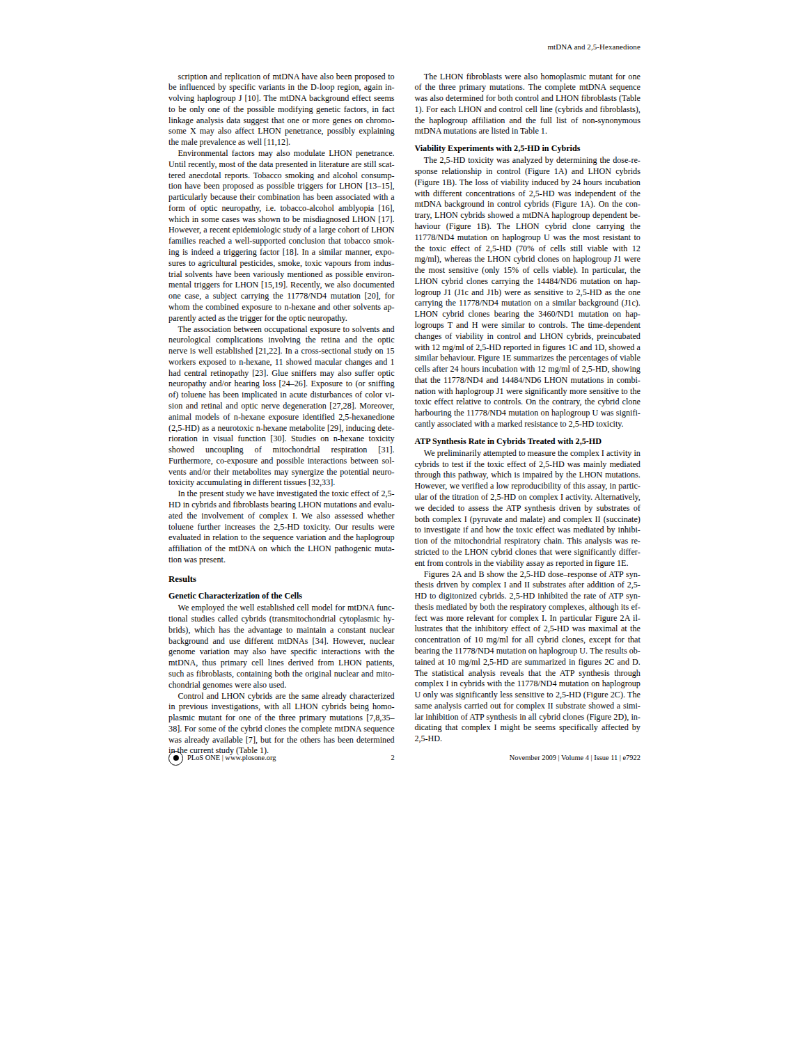mtDNA and 2,5-Hexanedione
scription and replication of mtDNA have also been proposed to be influenced by specific variants in the D-loop region, again involving haplogroup J [10]. The mtDNA background effect seems to be only one of the possible modifying genetic factors, in fact linkage analysis data suggest that one or more genes on chromosome X may also affect LHON penetrance, possibly explaining the male prevalence as well [11,12].
Environmental factors may also modulate LHON penetrance. Until recently, most of the data presented in literature are still scattered anecdotal reports. Tobacco smoking and alcohol consumption have been proposed as possible triggers for LHON [13–15], particularly because their combination has been associated with a form of optic neuropathy, i.e. tobacco-alcohol amblyopia [16], which in some cases was shown to be misdiagnosed LHON [17]. However, a recent epidemiologic study of a large cohort of LHON families reached a well-supported conclusion that tobacco smoking is indeed a triggering factor [18]. In a similar manner, exposures to agricultural pesticides, smoke, toxic vapours from industrial solvents have been variously mentioned as possible environmental triggers for LHON [15,19]. Recently, we also documented one case, a subject carrying the 11778/ND4 mutation [20], for whom the combined exposure to n-hexane and other solvents apparently acted as the trigger for the optic neuropathy.
The association between occupational exposure to solvents and neurological complications involving the retina and the optic nerve is well established [21,22]. In a cross-sectional study on 15 workers exposed to n-hexane, 11 showed macular changes and 1 had central retinopathy [23]. Glue sniffers may also suffer optic neuropathy and/or hearing loss [24–26]. Exposure to (or sniffing of) toluene has been implicated in acute disturbances of color vision and retinal and optic nerve degeneration [27,28]. Moreover, animal models of n-hexane exposure identified 2,5-hexanedione (2,5-HD) as a neurotoxic n-hexane metabolite [29], inducing deterioration in visual function [30]. Studies on n-hexane toxicity showed uncoupling of mitochondrial respiration [31]. Furthermore, co-exposure and possible interactions between solvents and/or their metabolites may synergize the potential neurotoxicity accumulating in different tissues [32,33].
In the present study we have investigated the toxic effect of 2,5-HD in cybrids and fibroblasts bearing LHON mutations and evaluated the involvement of complex I. We also assessed whether toluene further increases the 2,5-HD toxicity. Our results were evaluated in relation to the sequence variation and the haplogroup affiliation of the mtDNA on which the LHON pathogenic mutation was present.
Results
Genetic Characterization of the Cells
We employed the well established cell model for mtDNA functional studies called cybrids (transmitochondrial cytoplasmic hybrids), which has the advantage to maintain a constant nuclear background and use different mtDNAs [34]. However, nuclear genome variation may also have specific interactions with the mtDNA, thus primary cell lines derived from LHON patients, such as fibroblasts, containing both the original nuclear and mitochondrial genomes were also used.
Control and LHON cybrids are the same already characterized in previous investigations, with all LHON cybrids being homoplasmic mutant for one of the three primary mutations [7,8,35–38]. For some of the cybrid clones the complete mtDNA sequence was already available [7], but for the others has been determined in the current study (Table 1).
The LHON fibroblasts were also homoplasmic mutant for one of the three primary mutations. The complete mtDNA sequence was also determined for both control and LHON fibroblasts (Table 1). For each LHON and control cell line (cybrids and fibroblasts), the haplogroup affiliation and the full list of non-synonymous mtDNA mutations are listed in Table 1.
Viability Experiments with 2,5-HD in Cybrids
The 2,5-HD toxicity was analyzed by determining the dose-response relationship in control (Figure 1A) and LHON cybrids (Figure 1B). The loss of viability induced by 24 hours incubation with different concentrations of 2,5-HD was independent of the mtDNA background in control cybrids (Figure 1A). On the contrary, LHON cybrids showed a mtDNA haplogroup dependent behaviour (Figure 1B). The LHON cybrid clone carrying the 11778/ND4 mutation on haplogroup U was the most resistant to the toxic effect of 2,5-HD (70% of cells still viable with 12 mg/ml), whereas the LHON cybrid clones on haplogroup J1 were the most sensitive (only 15% of cells viable). In particular, the LHON cybrid clones carrying the 14484/ND6 mutation on haplogroup J1 (J1c and J1b) were as sensitive to 2,5-HD as the one carrying the 11778/ND4 mutation on a similar background (J1c). LHON cybrid clones bearing the 3460/ND1 mutation on haplogroups T and H were similar to controls. The time-dependent changes of viability in control and LHON cybrids, preincubated with 12 mg/ml of 2,5-HD reported in figures 1C and 1D, showed a similar behaviour. Figure 1E summarizes the percentages of viable cells after 24 hours incubation with 12 mg/ml of 2,5-HD, showing that the 11778/ND4 and 14484/ND6 LHON mutations in combination with haplogroup J1 were significantly more sensitive to the toxic effect relative to controls. On the contrary, the cybrid clone harbouring the 11778/ND4 mutation on haplogroup U was significantly associated with a marked resistance to 2,5-HD toxicity.
ATP Synthesis Rate in Cybrids Treated with 2,5-HD
We preliminarily attempted to measure the complex I activity in cybrids to test if the toxic effect of 2,5-HD was mainly mediated through this pathway, which is impaired by the LHON mutations. However, we verified a low reproducibility of this assay, in particular of the titration of 2,5-HD on complex I activity. Alternatively, we decided to assess the ATP synthesis driven by substrates of both complex I (pyruvate and malate) and complex II (succinate) to investigate if and how the toxic effect was mediated by inhibition of the mitochondrial respiratory chain. This analysis was restricted to the LHON cybrid clones that were significantly different from controls in the viability assay as reported in figure 1E.
Figures 2A and B show the 2,5-HD dose–response of ATP synthesis driven by complex I and II substrates after addition of 2,5-HD to digitonized cybrids. 2,5-HD inhibited the rate of ATP synthesis mediated by both the respiratory complexes, although its effect was more relevant for complex I. In particular Figure 2A illustrates that the inhibitory effect of 2,5-HD was maximal at the concentration of 10 mg/ml for all cybrid clones, except for that bearing the 11778/ND4 mutation on haplogroup U. The results obtained at 10 mg/ml 2,5-HD are summarized in figures 2C and D. The statistical analysis reveals that the ATP synthesis through complex I in cybrids with the 11778/ND4 mutation on haplogroup U only was significantly less sensitive to 2,5-HD (Figure 2C). The same analysis carried out for complex II substrate showed a similar inhibition of ATP synthesis in all cybrid clones (Figure 2D), indicating that complex I might be seems specifically affected by 2,5-HD.
PLoS ONE | www.plosone.org
2
November 2009 | Volume 4 | Issue 11 | e7922